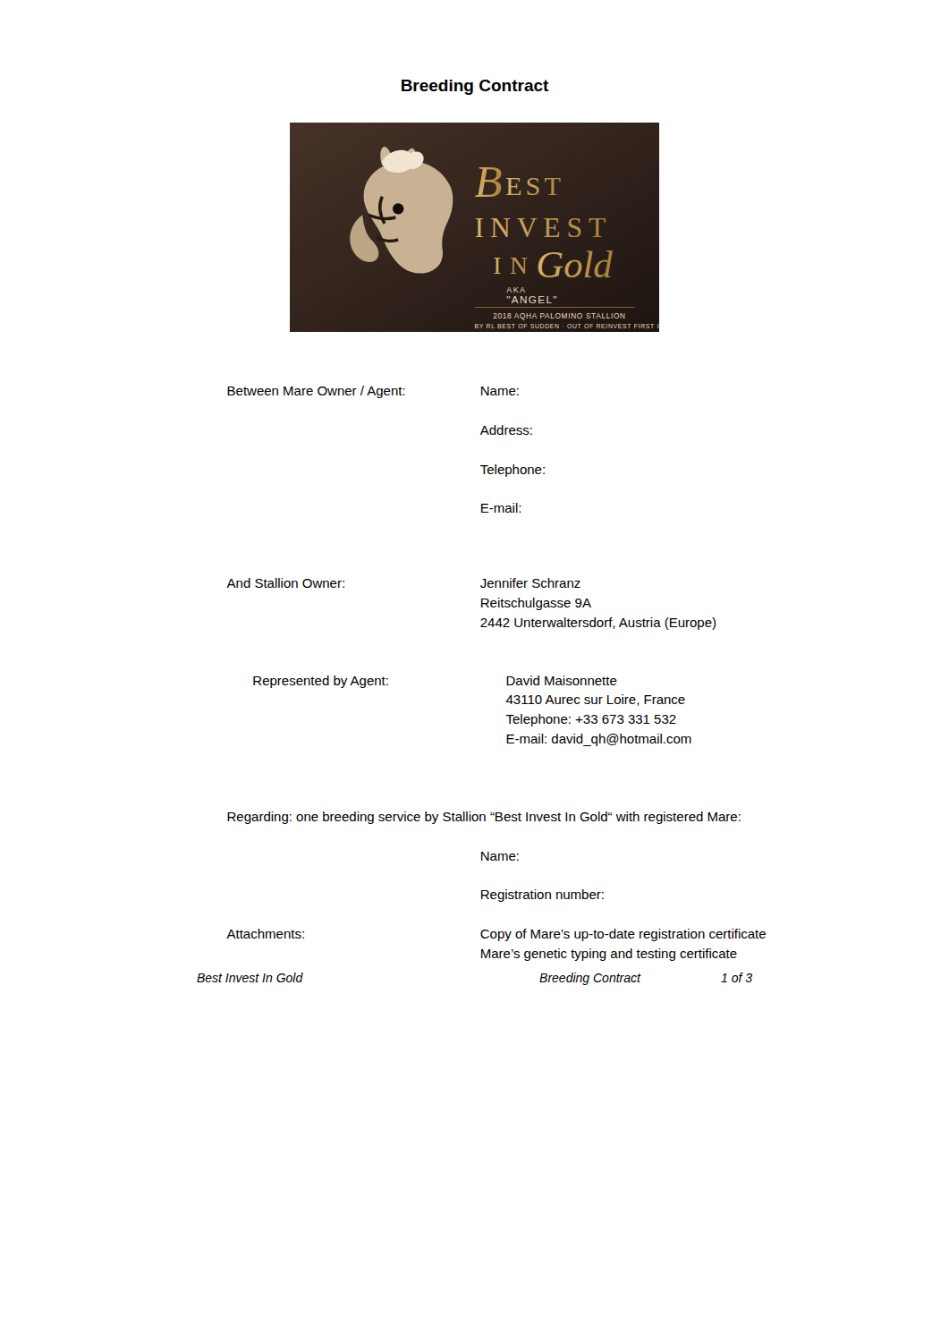Breeding Contract
| Between Mare Owner / Agent: | Name: |
| | Address: |
| | Telephone: |
| | E-mail: |
| And Stallion Owner: | Jennifer Schranz Reitschulgasse 9A 2442 Unterwaltersdorf, Austria (Europe) |
| Represented by Agent: | David Maisonnette 43110 Aurec sur Loire, France Telephone: +33 673 331 532 E-mail: david_qh@hotmail.com |
Regarding: one breeding service by Stallion “Best Invest In Gold“ with registered Mare:
| | Name: |
| | Registration number: |
| Attachments: | Copy of Mare’s up-to-date registration certificate Mare’s genetic typing and testing certificate |
Best Invest In Gold Breeding Contract 1 of 3